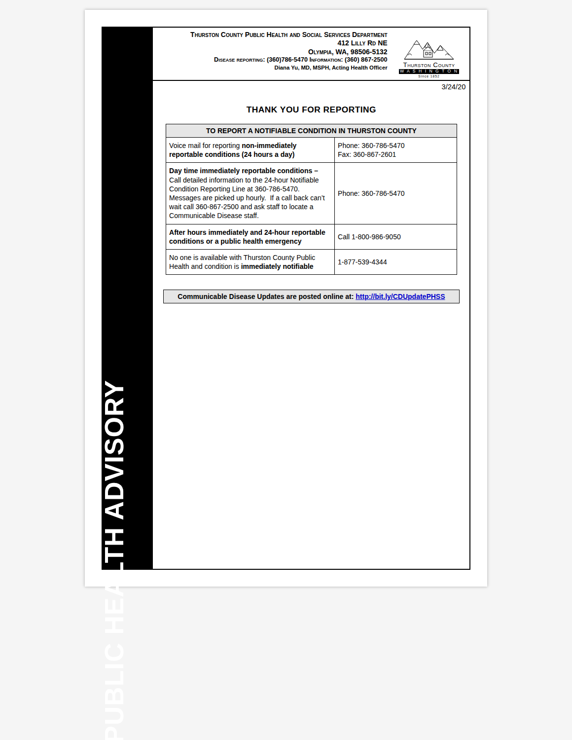PUBLIC HEALTH ADVISORY
Thurston County Public Health and Social Services Department
412 Lilly Rd NE
Olympia, WA, 98506-5132
Disease reporting: (360)786-5470 Information: (360) 867-2500
Diana Yu, MD, MSPH, Acting Health Officer
Thurston County
W A S H I N G T O N
Since 1852
3/24/20
THANK YOU FOR REPORTING
| TO REPORT A NOTIFIABLE CONDITION IN THURSTON COUNTY |
| --- |
| Voice mail for reporting non-immediately reportable conditions (24 hours a day) | Phone: 360-786-5470 Fax: 360-867-2601 |
| Day time immediately reportable conditions – Call detailed information to the 24-hour Notifiable Condition Reporting Line at 360-786-5470. Messages are picked up hourly. If a call back can’t wait call 360-867-2500 and ask staff to locate a Communicable Disease staff. | Phone: 360-786-5470 |
| After hours immediately and 24-hour reportable conditions or a public health emergency | Call 1-800-986-9050 |
| No one is available with Thurston County Public Health and condition is immediately notifiable | 1-877-539-4344 |
Communicable Disease Updates are posted online at: http://bit.ly/CDUpdatePHSS